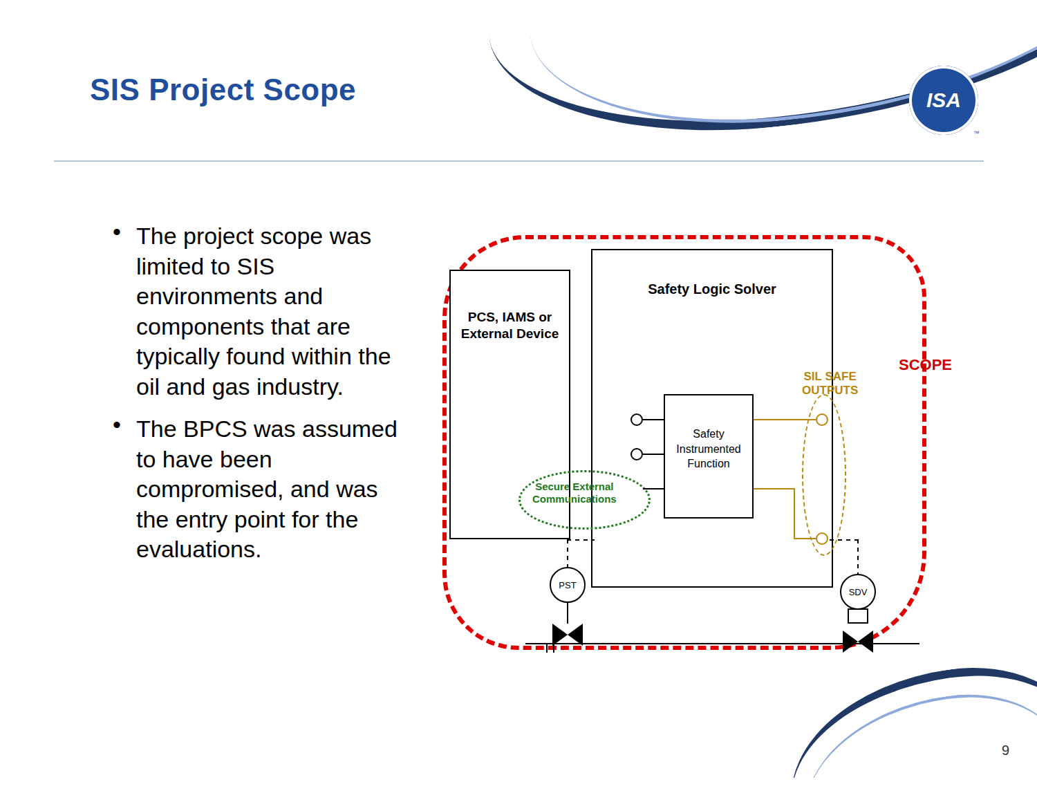SIS Project Scope
ISA
™
The project scope was limited to SIS environments and components that are typically found within the oil and gas industry.
The BPCS was assumed to have been compromised, and was the entry point for the evaluations.
PCS, IAMS or
External Device
Safety Logic Solver
Safety
Instrumented
Function
SCOPE
SIL SAFE
OUTPUTS
Secure External
Communications
PST
SDV
9